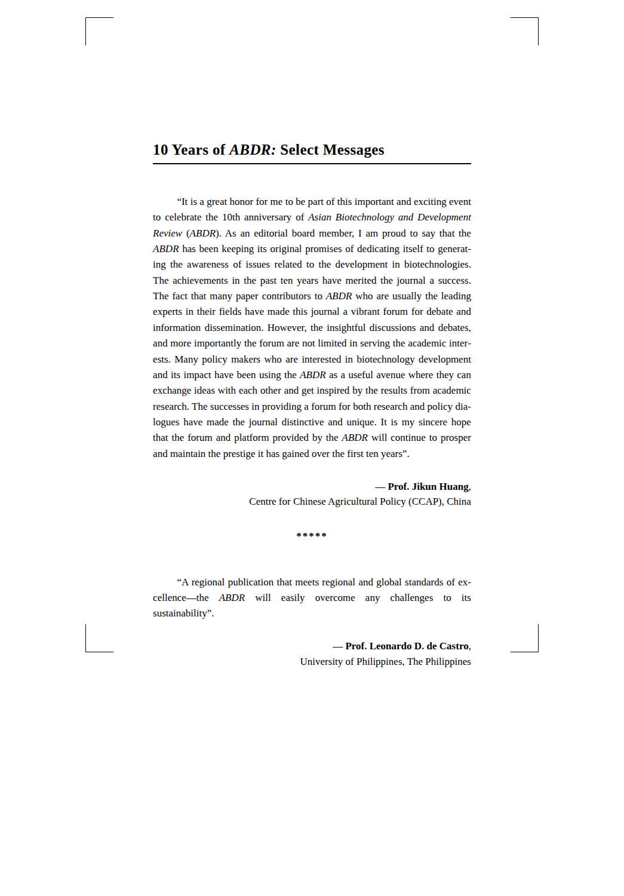10 Years of ABDR: Select Messages
“It is a great honor for me to be part of this important and exciting event to celebrate the 10th anniversary of Asian Biotechnology and Development Review (ABDR). As an editorial board member, I am proud to say that the ABDR has been keeping its original promises of dedicating itself to generating the awareness of issues related to the development in biotechnologies. The achievements in the past ten years have merited the journal a success. The fact that many paper contributors to ABDR who are usually the leading experts in their fields have made this journal a vibrant forum for debate and information dissemination. However, the insightful discussions and debates, and more importantly the forum are not limited in serving the academic interests. Many policy makers who are interested in biotechnology development and its impact have been using the ABDR as a useful avenue where they can exchange ideas with each other and get inspired by the results from academic research. The successes in providing a forum for both research and policy dialogues have made the journal distinctive and unique. It is my sincere hope that the forum and platform provided by the ABDR will continue to prosper and maintain the prestige it has gained over the first ten years”.
— Prof. Jikun Huang,
Centre for Chinese Agricultural Policy (CCAP), China
*****
“A regional publication that meets regional and global standards of excellence—the ABDR will easily overcome any challenges to its sustainability”.
— Prof. Leonardo D. de Castro,
University of Philippines, The Philippines